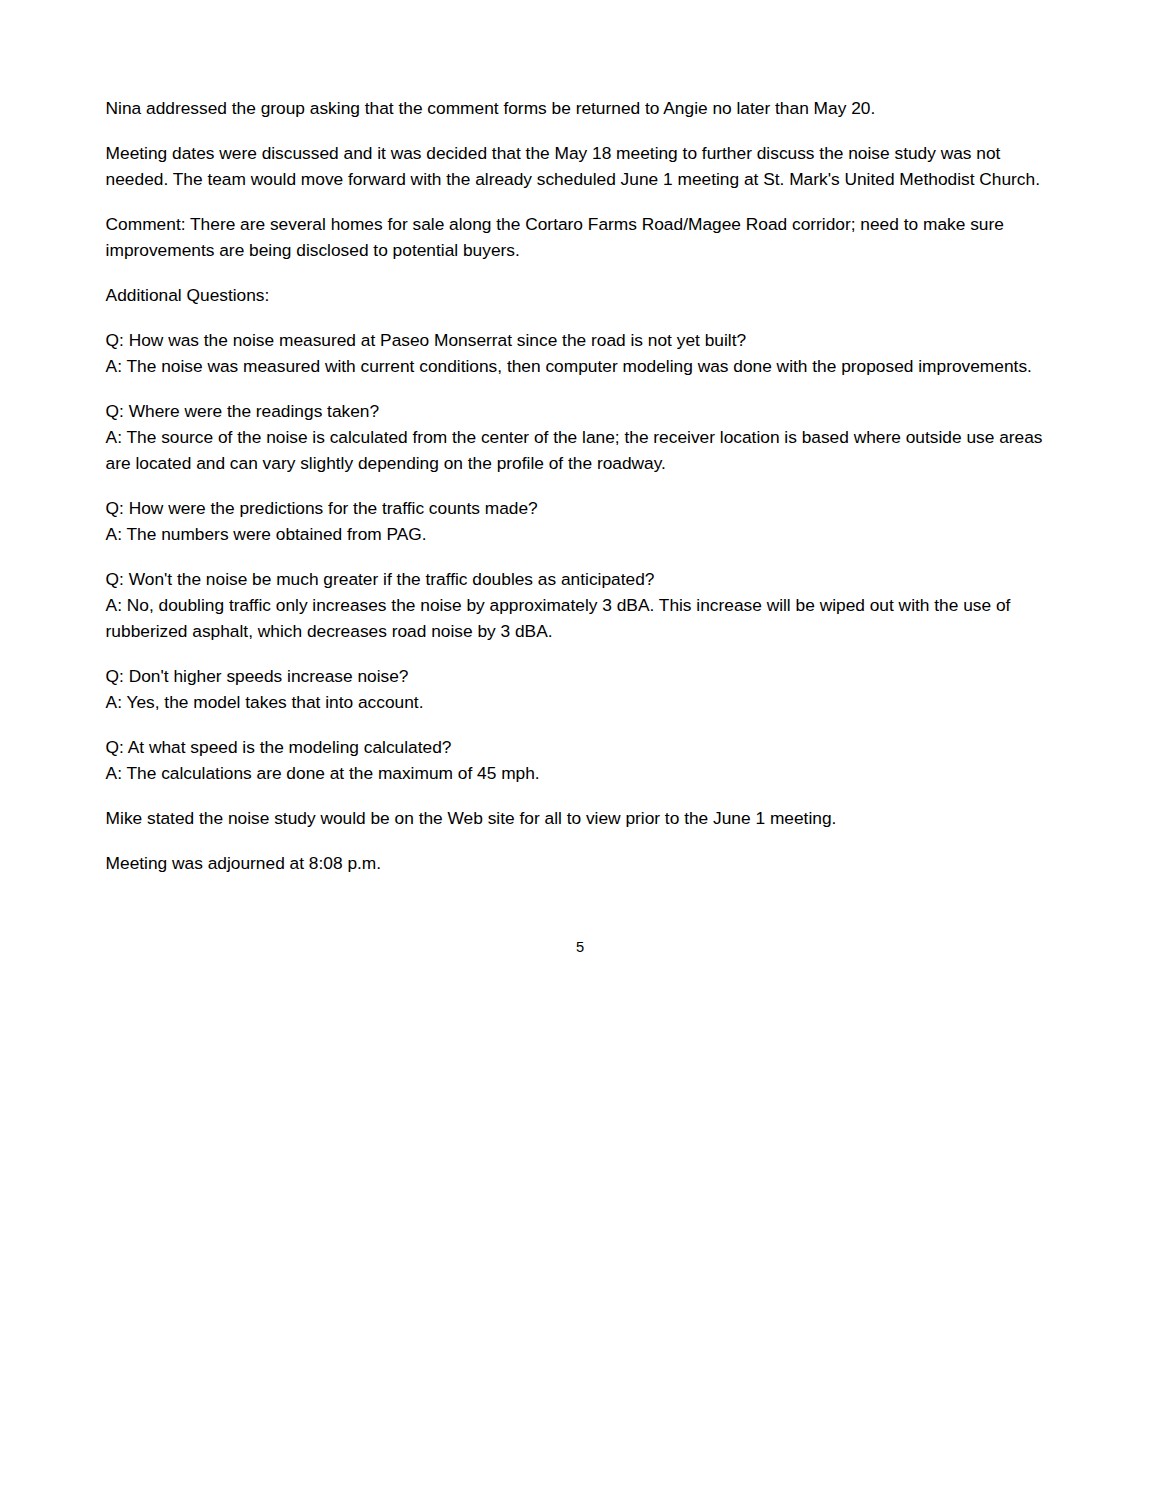Nina addressed the group asking that the comment forms be returned to Angie no later than May 20.
Meeting dates were discussed and it was decided that the May 18 meeting to further discuss the noise study was not needed. The team would move forward with the already scheduled June 1 meeting at St. Mark's United Methodist Church.
Comment: There are several homes for sale along the Cortaro Farms Road/Magee Road corridor; need to make sure improvements are being disclosed to potential buyers.
Additional Questions:
Q: How was the noise measured at Paseo Monserrat since the road is not yet built?
A: The noise was measured with current conditions, then computer modeling was done with the proposed improvements.
Q: Where were the readings taken?
A: The source of the noise is calculated from the center of the lane; the receiver location is based where outside use areas are located and can vary slightly depending on the profile of the roadway.
Q: How were the predictions for the traffic counts made?
A: The numbers were obtained from PAG.
Q: Won't the noise be much greater if the traffic doubles as anticipated?
A: No, doubling traffic only increases the noise by approximately 3 dBA. This increase will be wiped out with the use of rubberized asphalt, which decreases road noise by 3 dBA.
Q: Don't higher speeds increase noise?
A: Yes, the model takes that into account.
Q: At what speed is the modeling calculated?
A: The calculations are done at the maximum of 45 mph.
Mike stated the noise study would be on the Web site for all to view prior to the June 1 meeting.
Meeting was adjourned at 8:08 p.m.
5